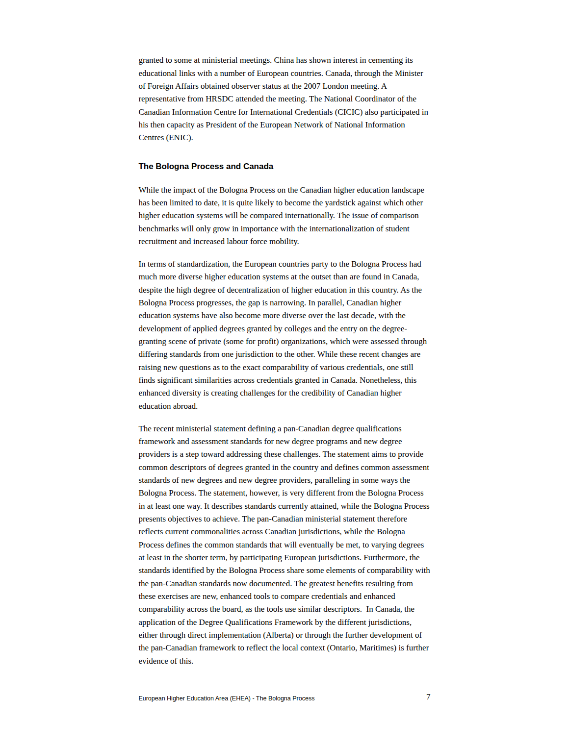granted to some at ministerial meetings. China has shown interest in cementing its educational links with a number of European countries. Canada, through the Minister of Foreign Affairs obtained observer status at the 2007 London meeting. A representative from HRSDC attended the meeting. The National Coordinator of the Canadian Information Centre for International Credentials (CICIC) also participated in his then capacity as President of the European Network of National Information Centres (ENIC).
The Bologna Process and Canada
While the impact of the Bologna Process on the Canadian higher education landscape has been limited to date, it is quite likely to become the yardstick against which other higher education systems will be compared internationally. The issue of comparison benchmarks will only grow in importance with the internationalization of student recruitment and increased labour force mobility.
In terms of standardization, the European countries party to the Bologna Process had much more diverse higher education systems at the outset than are found in Canada, despite the high degree of decentralization of higher education in this country. As the Bologna Process progresses, the gap is narrowing. In parallel, Canadian higher education systems have also become more diverse over the last decade, with the development of applied degrees granted by colleges and the entry on the degree-granting scene of private (some for profit) organizations, which were assessed through differing standards from one jurisdiction to the other. While these recent changes are raising new questions as to the exact comparability of various credentials, one still finds significant similarities across credentials granted in Canada. Nonetheless, this enhanced diversity is creating challenges for the credibility of Canadian higher education abroad.
The recent ministerial statement defining a pan-Canadian degree qualifications framework and assessment standards for new degree programs and new degree providers is a step toward addressing these challenges. The statement aims to provide common descriptors of degrees granted in the country and defines common assessment standards of new degrees and new degree providers, paralleling in some ways the Bologna Process. The statement, however, is very different from the Bologna Process in at least one way. It describes standards currently attained, while the Bologna Process presents objectives to achieve. The pan-Canadian ministerial statement therefore reflects current commonalities across Canadian jurisdictions, while the Bologna Process defines the common standards that will eventually be met, to varying degrees at least in the shorter term, by participating European jurisdictions. Furthermore, the standards identified by the Bologna Process share some elements of comparability with the pan-Canadian standards now documented. The greatest benefits resulting from these exercises are new, enhanced tools to compare credentials and enhanced comparability across the board, as the tools use similar descriptors. In Canada, the application of the Degree Qualifications Framework by the different jurisdictions, either through direct implementation (Alberta) or through the further development of the pan-Canadian framework to reflect the local context (Ontario, Maritimes) is further evidence of this.
European Higher Education Area (EHEA) - The Bologna Process
7